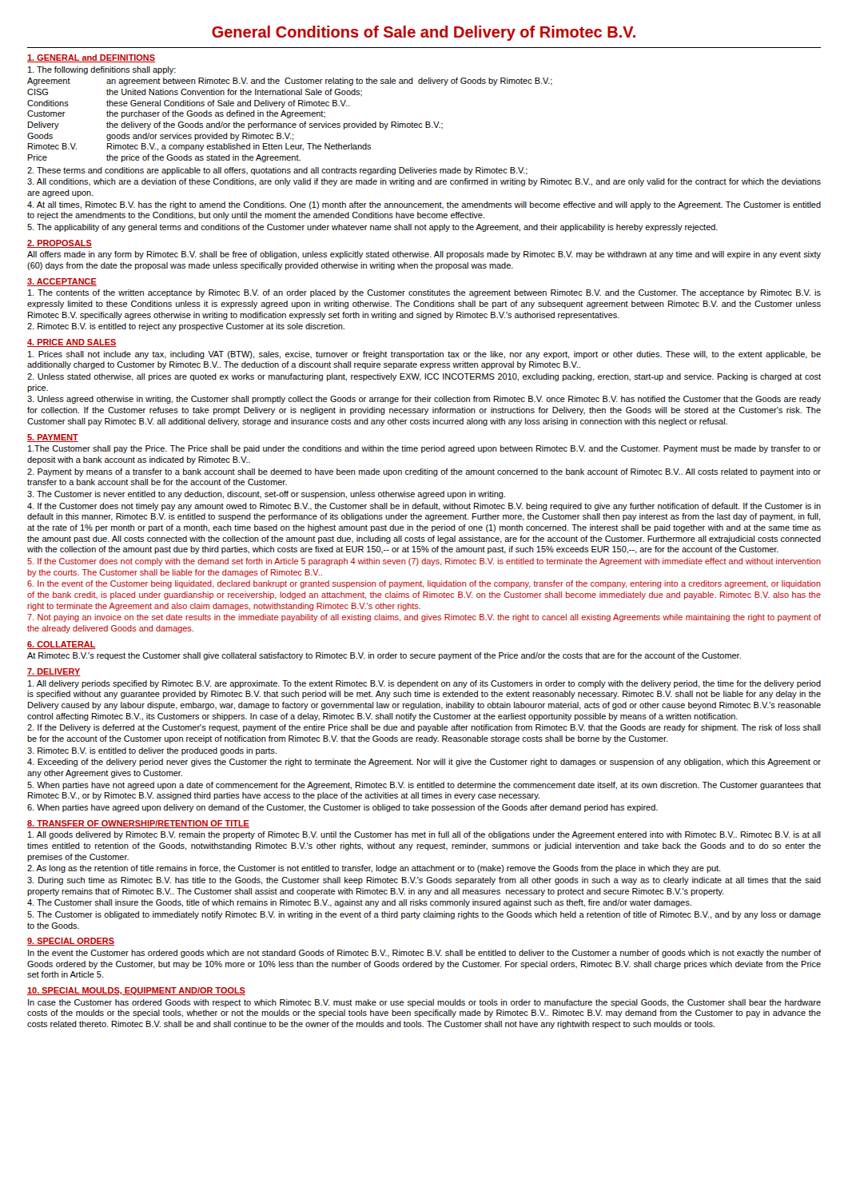General Conditions of Sale and Delivery of Rimotec B.V.
1. GENERAL and DEFINITIONS
1. The following definitions shall apply:
| Agreement | an agreement between Rimotec B.V. and the Customer relating to the sale and delivery of Goods by Rimotec B.V.; |
| CISG | the United Nations Convention for the International Sale of Goods; |
| Conditions | these General Conditions of Sale and Delivery of Rimotec B.V.. |
| Customer | the purchaser of the Goods as defined in the Agreement; |
| Delivery | the delivery of the Goods and/or the performance of services provided by Rimotec B.V.; |
| Goods | goods and/or services provided by Rimotec B.V.; |
| Rimotec B.V. | Rimotec B.V., a company established in Etten Leur, The Netherlands |
| Price | the price of the Goods as stated in the Agreement. |
2. These terms and conditions are applicable to all offers, quotations and all contracts regarding Deliveries made by Rimotec B.V.;
3. All conditions, which are a deviation of these Conditions, are only valid if they are made in writing and are confirmed in writing by Rimotec B.V., and are only valid for the contract for which the deviations are agreed upon.
4. At all times, Rimotec B.V. has the right to amend the Conditions. One (1) month after the announcement, the amendments will become effective and will apply to the Agreement. The Customer is entitled to reject the amendments to the Conditions, but only until the moment the amended Conditions have become effective.
5. The applicability of any general terms and conditions of the Customer under whatever name shall not apply to the Agreement, and their applicability is hereby expressly rejected.
2. PROPOSALS
All offers made in any form by Rimotec B.V. shall be free of obligation, unless explicitly stated otherwise. All proposals made by Rimotec B.V. may be withdrawn at any time and will expire in any event sixty (60) days from the date the proposal was made unless specifically provided otherwise in writing when the proposal was made.
3. ACCEPTANCE
1. The contents of the written acceptance by Rimotec B.V. of an order placed by the Customer constitutes the agreement between Rimotec B.V. and the Customer. The acceptance by Rimotec B.V. is expressly limited to these Conditions unless it is expressly agreed upon in writing otherwise. The Conditions shall be part of any subsequent agreement between Rimotec B.V. and the Customer unless Rimotec B.V. specifically agrees otherwise in writing to modification expressly set forth in writing and signed by Rimotec B.V.'s authorised representatives.
2. Rimotec B.V. is entitled to reject any prospective Customer at its sole discretion.
4. PRICE AND SALES
1. Prices shall not include any tax, including VAT (BTW), sales, excise, turnover or freight transportation tax or the like, nor any export, import or other duties. These will, to the extent applicable, be additionally charged to Customer by Rimotec B.V.. The deduction of a discount shall require separate express written approval by Rimotec B.V..
2. Unless stated otherwise, all prices are quoted ex works or manufacturing plant, respectively EXW, ICC INCOTERMS 2010, excluding packing, erection, start-up and service. Packing is charged at cost price.
3. Unless agreed otherwise in writing, the Customer shall promptly collect the Goods or arrange for their collection from Rimotec B.V. once Rimotec B.V. has notified the Customer that the Goods are ready for collection. If the Customer refuses to take prompt Delivery or is negligent in providing necessary information or instructions for Delivery, then the Goods will be stored at the Customer's risk. The Customer shall pay Rimotec B.V. all additional delivery, storage and insurance costs and any other costs incurred along with any loss arising in connection with this neglect or refusal.
5. PAYMENT
1.The Customer shall pay the Price. The Price shall be paid under the conditions and within the time period agreed upon between Rimotec B.V. and the Customer. Payment must be made by transfer to or deposit with a bank account as indicated by Rimotec B.V..
2. Payment by means of a transfer to a bank account shall be deemed to have been made upon crediting of the amount concerned to the bank account of Rimotec B.V.. All costs related to payment into or transfer to a bank account shall be for the account of the Customer.
3. The Customer is never entitled to any deduction, discount, set-off or suspension, unless otherwise agreed upon in writing.
4. If the Customer does not timely pay any amount owed to Rimotec B.V., the Customer shall be in default, without Rimotec B.V. being required to give any further notification of default. If the Customer is in default in this manner, Rimotec B.V. is entitled to suspend the performance of its obligations under the agreement. Further more, the Customer shall then pay interest as from the last day of payment, in full, at the rate of 1% per month or part of a month, each time based on the highest amount past due in the period of one (1) month concerned. The interest shall be paid together with and at the same time as the amount past due. All costs connected with the collection of the amount past due, including all costs of legal assistance, are for the account of the Customer. Furthermore all extrajudicial costs connected with the collection of the amount past due by third parties, which costs are fixed at EUR 150,-- or at 15% of the amount past, if such 15% exceeds EUR 150,--, are for the account of the Customer.
5. If the Customer does not comply with the demand set forth in Article 5 paragraph 4 within seven (7) days, Rimotec B.V. is entitled to terminate the Agreement with immediate effect and without intervention by the courts. The Customer shall be liable for the damages of Rimotec B.V..
6. In the event of the Customer being liquidated, declared bankrupt or granted suspension of payment, liquidation of the company, transfer of the company, entering into a creditors agreement, or liquidation of the bank credit, is placed under guardianship or receivership, lodged an attachment, the claims of Rimotec B.V. on the Customer shall become immediately due and payable. Rimotec B.V. also has the right to terminate the Agreement and also claim damages, notwithstanding Rimotec B.V.'s other rights.
7. Not paying an invoice on the set date results in the immediate payability of all existing claims, and gives Rimotec B.V. the right to cancel all existing Agreements while maintaining the right to payment of the already delivered Goods and damages.
6. COLLATERAL
At Rimotec B.V.'s request the Customer shall give collateral satisfactory to Rimotec B.V. in order to secure payment of the Price and/or the costs that are for the account of the Customer.
7. DELIVERY
1. All delivery periods specified by Rimotec B.V. are approximate. To the extent Rimotec B.V. is dependent on any of its Customers in order to comply with the delivery period, the time for the delivery period is specified without any guarantee provided by Rimotec B.V. that such period will be met. Any such time is extended to the extent reasonably necessary. Rimotec B.V. shall not be liable for any delay in the Delivery caused by any labour dispute, embargo, war, damage to factory or governmental law or regulation, inability to obtain labouror material, acts of god or other cause beyond Rimotec B.V.'s reasonable control affecting Rimotec B.V., its Customers or shippers. In case of a delay, Rimotec B.V. shall notify the Customer at the earliest opportunity possible by means of a written notification.
2. If the Delivery is deferred at the Customer's request, payment of the entire Price shall be due and payable after notification from Rimotec B.V. that the Goods are ready for shipment. The risk of loss shall be for the account of the Customer upon receipt of notification from Rimotec B.V. that the Goods are ready. Reasonable storage costs shall be borne by the Customer.
3. Rimotec B.V. is entitled to deliver the produced goods in parts.
4. Exceeding of the delivery period never gives the Customer the right to terminate the Agreement. Nor will it give the Customer right to damages or suspension of any obligation, which this Agreement or any other Agreement gives to Customer.
5. When parties have not agreed upon a date of commencement for the Agreement, Rimotec B.V. is entitled to determine the commencement date itself, at its own discretion. The Customer guarantees that Rimotec B.V., or by Rimotec B.V. assigned third parties have access to the place of the activities at all times in every case necessary.
6. When parties have agreed upon delivery on demand of the Customer, the Customer is obliged to take possession of the Goods after demand period has expired.
8. TRANSFER OF OWNERSHIP/RETENTION OF TITLE
1. All goods delivered by Rimotec B.V. remain the property of Rimotec B.V. until the Customer has met in full all of the obligations under the Agreement entered into with Rimotec B.V.. Rimotec B.V. is at all times entitled to retention of the Goods, notwithstanding Rimotec B.V.'s other rights, without any request, reminder, summons or judicial intervention and take back the Goods and to do so enter the premises of the Customer.
2. As long as the retention of title remains in force, the Customer is not entitled to transfer, lodge an attachment or to (make) remove the Goods from the place in which they are put.
3. During such time as Rimotec B.V. has title to the Goods, the Customer shall keep Rimotec B.V.'s Goods separately from all other goods in such a way as to clearly indicate at all times that the said property remains that of Rimotec B.V.. The Customer shall assist and cooperate with Rimotec B.V. in any and all measures necessary to protect and secure Rimotec B.V.'s property.
4. The Customer shall insure the Goods, title of which remains in Rimotec B.V., against any and all risks commonly insured against such as theft, fire and/or water damages.
5. The Customer is obligated to immediately notify Rimotec B.V. in writing in the event of a third party claiming rights to the Goods which held a retention of title of Rimotec B.V., and by any loss or damage to the Goods.
9. SPECIAL ORDERS
In the event the Customer has ordered goods which are not standard Goods of Rimotec B.V., Rimotec B.V. shall be entitled to deliver to the Customer a number of goods which is not exactly the number of Goods ordered by the Customer, but may be 10% more or 10% less than the number of Goods ordered by the Customer. For special orders, Rimotec B.V. shall charge prices which deviate from the Price set forth in Article 5.
10. SPECIAL MOULDS, EQUIPMENT AND/OR TOOLS
In case the Customer has ordered Goods with respect to which Rimotec B.V. must make or use special moulds or tools in order to manufacture the special Goods, the Customer shall bear the hardware costs of the moulds or the special tools, whether or not the moulds or the special tools have been specifically made by Rimotec B.V.. Rimotec B.V. may demand from the Customer to pay in advance the costs related thereto. Rimotec B.V. shall be and shall continue to be the owner of the moulds and tools. The Customer shall not have any rightwith respect to such moulds or tools.